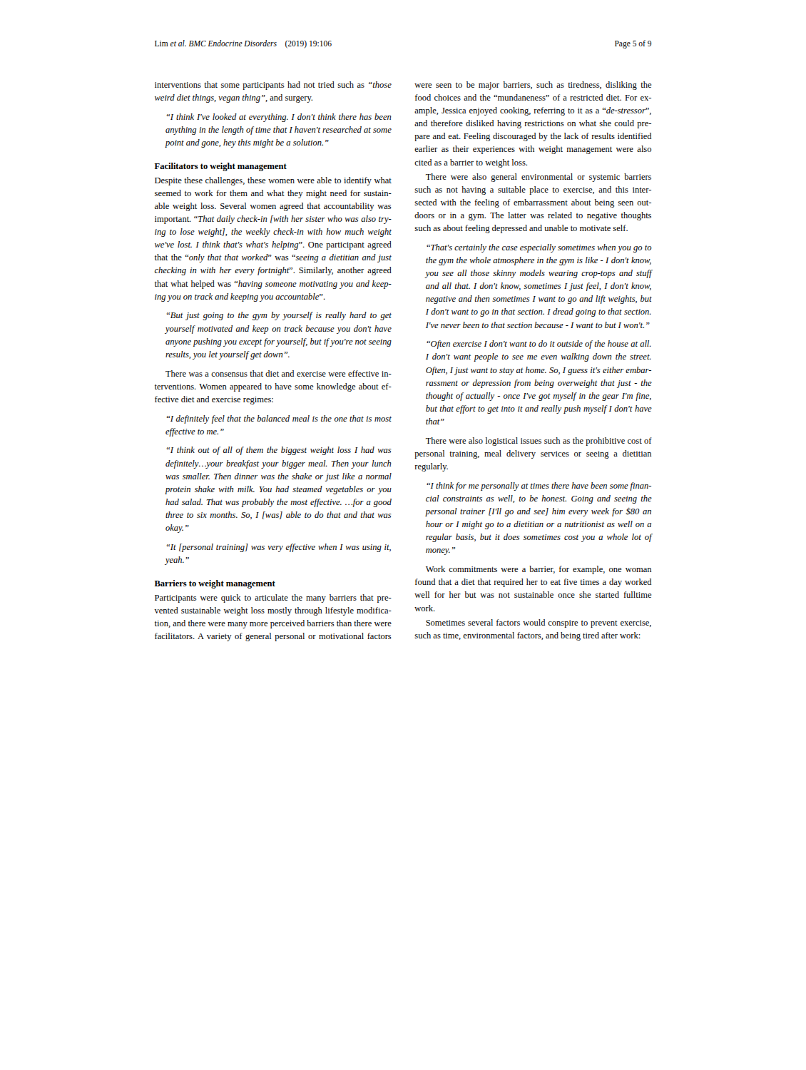Lim et al. BMC Endocrine Disorders (2019) 19:106
Page 5 of 9
interventions that some participants had not tried such as “those weird diet things, vegan thing”, and surgery.
“I think I've looked at everything. I don't think there has been anything in the length of time that I haven't researched at some point and gone, hey this might be a solution.”
Facilitators to weight management
Despite these challenges, these women were able to identify what seemed to work for them and what they might need for sustainable weight loss. Several women agreed that accountability was important. “That daily check-in [with her sister who was also trying to lose weight], the weekly check-in with how much weight we've lost. I think that's what's helping”. One participant agreed that the “only that that worked” was “seeing a dietitian and just checking in with her every fortnight”. Similarly, another agreed that what helped was “having someone motivating you and keeping you on track and keeping you accountable”.
“But just going to the gym by yourself is really hard to get yourself motivated and keep on track because you don't have anyone pushing you except for yourself, but if you're not seeing results, you let yourself get down”.
There was a consensus that diet and exercise were effective interventions. Women appeared to have some knowledge about effective diet and exercise regimes:
“I definitely feel that the balanced meal is the one that is most effective to me.”
“I think out of all of them the biggest weight loss I had was definitely…your breakfast your bigger meal. Then your lunch was smaller. Then dinner was the shake or just like a normal protein shake with milk. You had steamed vegetables or you had salad. That was probably the most effective. …for a good three to six months. So, I [was] able to do that and that was okay.”
“It [personal training] was very effective when I was using it, yeah.”
Barriers to weight management
Participants were quick to articulate the many barriers that prevented sustainable weight loss mostly through lifestyle modification, and there were many more perceived barriers than there were facilitators. A variety of general personal or motivational factors were seen to be major barriers, such as tiredness, disliking the food choices and the “mundaneness” of a restricted diet. For example, Jessica enjoyed cooking, referring to it as a “de-stressor”, and therefore disliked having restrictions on what she could prepare and eat. Feeling discouraged by the lack of results identified earlier as their experiences with weight management were also cited as a barrier to weight loss.
There were also general environmental or systemic barriers such as not having a suitable place to exercise, and this intersected with the feeling of embarrassment about being seen outdoors or in a gym. The latter was related to negative thoughts such as about feeling depressed and unable to motivate self.
“That's certainly the case especially sometimes when you go to the gym the whole atmosphere in the gym is like - I don't know, you see all those skinny models wearing crop-tops and stuff and all that. I don't know, sometimes I just feel, I don't know, negative and then sometimes I want to go and lift weights, but I don't want to go in that section. I dread going to that section. I've never been to that section because - I want to but I won't.”
“Often exercise I don't want to do it outside of the house at all. I don't want people to see me even walking down the street. Often, I just want to stay at home. So, I guess it's either embarrassment or depression from being overweight that just - the thought of actually - once I've got myself in the gear I'm fine, but that effort to get into it and really push myself I don't have that”
There were also logistical issues such as the prohibitive cost of personal training, meal delivery services or seeing a dietitian regularly.
“I think for me personally at times there have been some financial constraints as well, to be honest. Going and seeing the personal trainer [I'll go and see] him every week for $80 an hour or I might go to a dietitian or a nutritionist as well on a regular basis, but it does sometimes cost you a whole lot of money.”
Work commitments were a barrier, for example, one woman found that a diet that required her to eat five times a day worked well for her but was not sustainable once she started fulltime work.
Sometimes several factors would conspire to prevent exercise, such as time, environmental factors, and being tired after work: